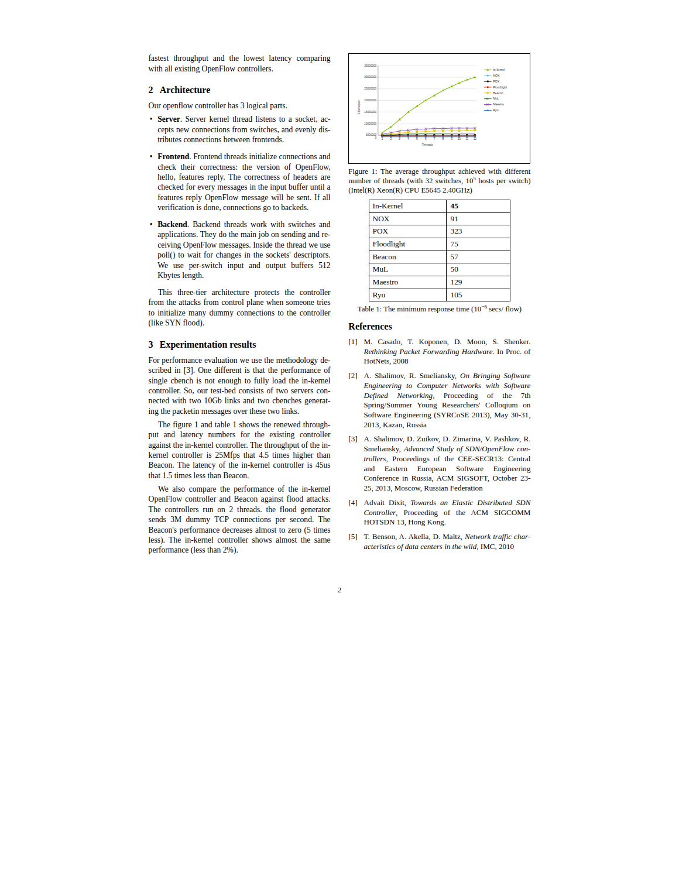fastest throughput and the lowest latency comparing with all existing OpenFlow controllers.
2 Architecture
Our openflow controller has 3 logical parts.
Server. Server kernel thread listens to a socket, accepts new connections from switches, and evenly distributes connections between frontends.
Frontend. Frontend threads initialize connections and check their correctness: the version of OpenFlow, hello, features reply. The correctness of headers are checked for every messages in the input buffer until a features reply OpenFlow message will be sent. If all verification is done, connections go to backeds.
Backend. Backend threads work with switches and applications. They do the main job on sending and receiving OpenFlow messages. Inside the thread we use poll() to wait for changes in the sockets' descriptors. We use per-switch input and output buffers 512 Kbytes length.
This three-tier architecture protects the controller from the attacks from control plane when someone tries to initialize many dummy connections to the controller (like SYN flood).
3 Experimentation results
For performance evaluation we use the methodology described in [3]. One different is that the performance of single cbench is not enough to fully load the in-kernel controller. So, our test-bed consists of two servers connected with two 10Gb links and two cbenches generating the packetin messages over these two links.
The figure 1 and table 1 shows the renewed throughput and latency numbers for the existing controller against the in-kernel controller. The throughput of the in-kernel controller is 25Mfps that 4.5 times higher than Beacon. The latency of the in-kernel controller is 45us that 1.5 times less than Beacon.
We also compare the performance of the in-kernel OpenFlow controller and Beacon against flood attacks. The controllers run on 2 threads. the flood generator sends 3M dummy TCP connections per second. The Beacon's performance decreases almost to zero (5 times less). The in-kernel controller shows almost the same performance (less than 2%).
35000000 30000000 25000000 20000000 15000000 10000000 5000000 0 Flows/sec 1 2 3 4 5 6 7 8 9 10 11 12 Threads In-kernel NOX POX FloodLight Beacon MuL Maestro Ryu
Figure 1: The average throughput achieved with different number of threads (with 32 switches, 105 hosts per switch)(Intel(R) Xeon(R) CPU E5645 2.40GHz)
| In-Kernel | 45 |
| NOX | 91 |
| POX | 323 |
| Floodlight | 75 |
| Beacon | 57 |
| MuL | 50 |
| Maestro | 129 |
| Ryu | 105 |
Table 1: The minimum response time (10−6 secs/ flow)
References
[1]
M. Casado, T. Koponen, D. Moon, S. Shenker. Rethinking Packet Forwarding Hardware. In Proc. of HotNets, 2008
[2]
A. Shalimov, R. Smeliansky, On Bringing Software Engineering to Computer Networks with Software Defined Networking, Proceeding of the 7th Spring/Summer Young Researchers' Colloqium on Software Engineering (SYRCoSE 2013), May 30-31, 2013, Kazan, Russia
[3]
A. Shalimov, D. Zuikov, D. Zimarina, V. Pashkov, R. Smeliansky, Advanced Study of SDN/OpenFlow controllers, Proceedings of the CEE-SECR13: Central and Eastern European Software Engineering Conference in Russia, ACM SIGSOFT, October 23-25, 2013, Moscow, Russian Federation
[4]
Advait Dixit, Towards an Elastic Distributed SDN Controller, Proceeding of the ACM SIGCOMM HOTSDN 13, Hong Kong.
[5]
T. Benson, A. Akella, D. Maltz, Network traffic characteristics of data centers in the wild, IMC, 2010
2